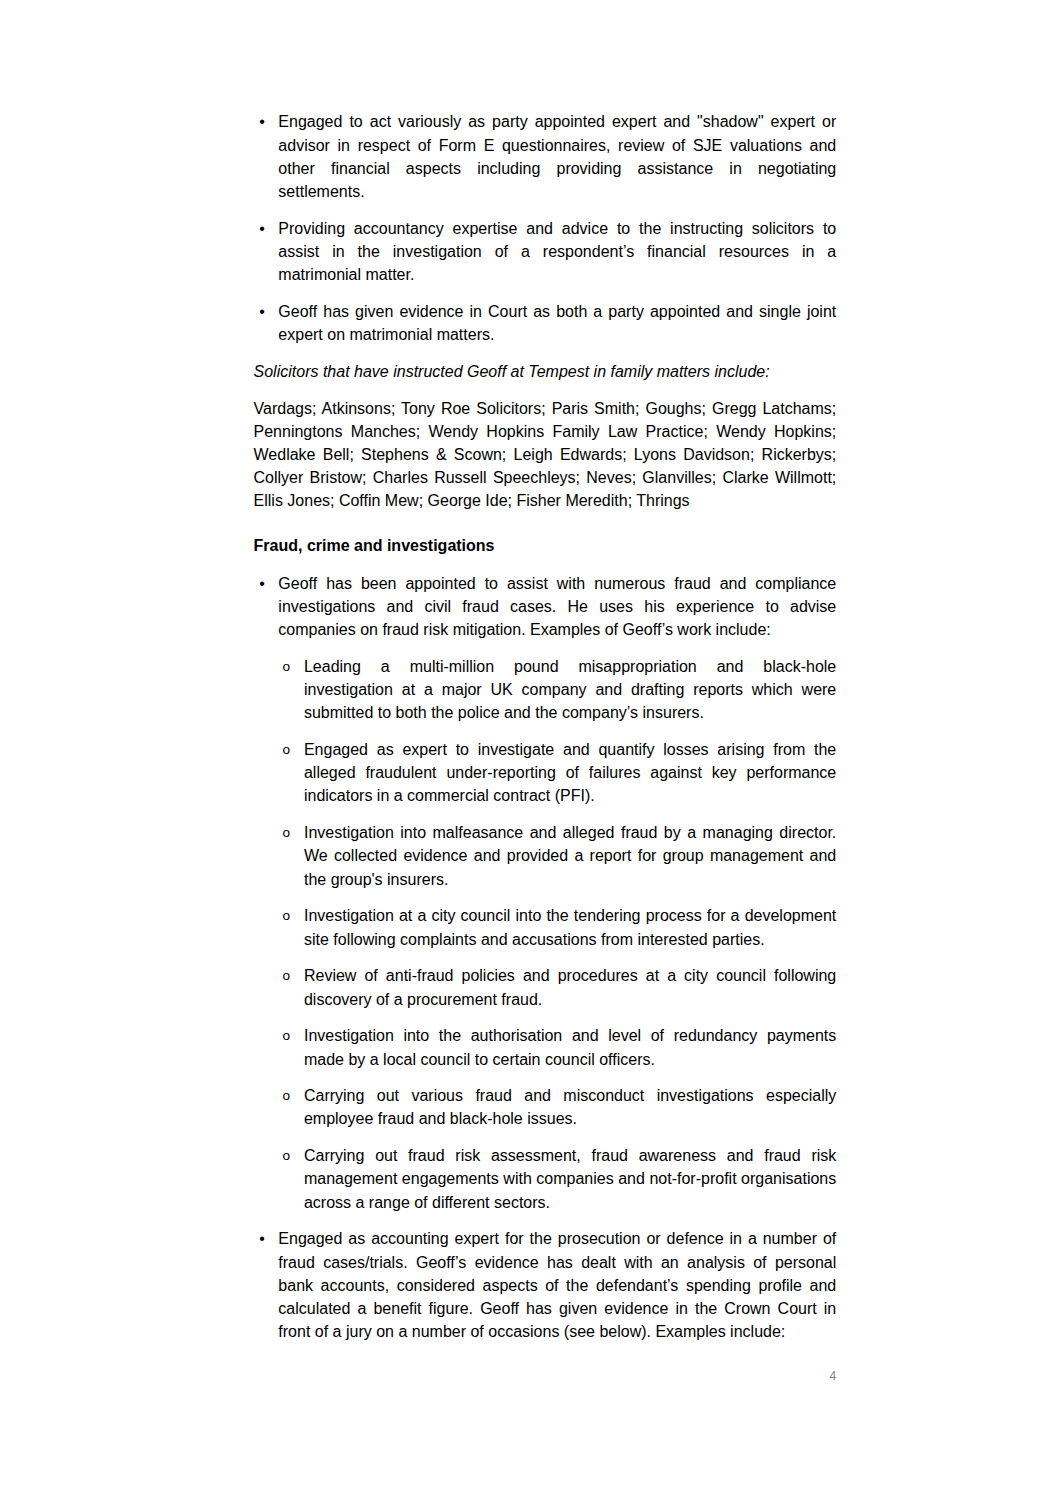Engaged to act variously as party appointed expert and "shadow" expert or advisor in respect of Form E questionnaires, review of SJE valuations and other financial aspects including providing assistance in negotiating settlements.
Providing accountancy expertise and advice to the instructing solicitors to assist in the investigation of a respondent’s financial resources in a matrimonial matter.
Geoff has given evidence in Court as both a party appointed and single joint expert on matrimonial matters.
Solicitors that have instructed Geoff at Tempest in family matters include:
Vardags; Atkinsons; Tony Roe Solicitors; Paris Smith; Goughs; Gregg Latchams; Penningtons Manches; Wendy Hopkins Family Law Practice; Wendy Hopkins; Wedlake Bell; Stephens & Scown; Leigh Edwards; Lyons Davidson; Rickerbys; Collyer Bristow; Charles Russell Speechleys; Neves; Glanvilles; Clarke Willmott; Ellis Jones; Coffin Mew; George Ide; Fisher Meredith; Thrings
Fraud, crime and investigations
Geoff has been appointed to assist with numerous fraud and compliance investigations and civil fraud cases. He uses his experience to advise companies on fraud risk mitigation. Examples of Geoff’s work include:
Leading a multi-million pound misappropriation and black-hole investigation at a major UK company and drafting reports which were submitted to both the police and the company’s insurers.
Engaged as expert to investigate and quantify losses arising from the alleged fraudulent under-reporting of failures against key performance indicators in a commercial contract (PFI).
Investigation into malfeasance and alleged fraud by a managing director. We collected evidence and provided a report for group management and the group's insurers.
Investigation at a city council into the tendering process for a development site following complaints and accusations from interested parties.
Review of anti-fraud policies and procedures at a city council following discovery of a procurement fraud.
Investigation into the authorisation and level of redundancy payments made by a local council to certain council officers.
Carrying out various fraud and misconduct investigations especially employee fraud and black-hole issues.
Carrying out fraud risk assessment, fraud awareness and fraud risk management engagements with companies and not-for-profit organisations across a range of different sectors.
Engaged as accounting expert for the prosecution or defence in a number of fraud cases/trials. Geoff’s evidence has dealt with an analysis of personal bank accounts, considered aspects of the defendant’s spending profile and calculated a benefit figure. Geoff has given evidence in the Crown Court in front of a jury on a number of occasions (see below). Examples include:
4